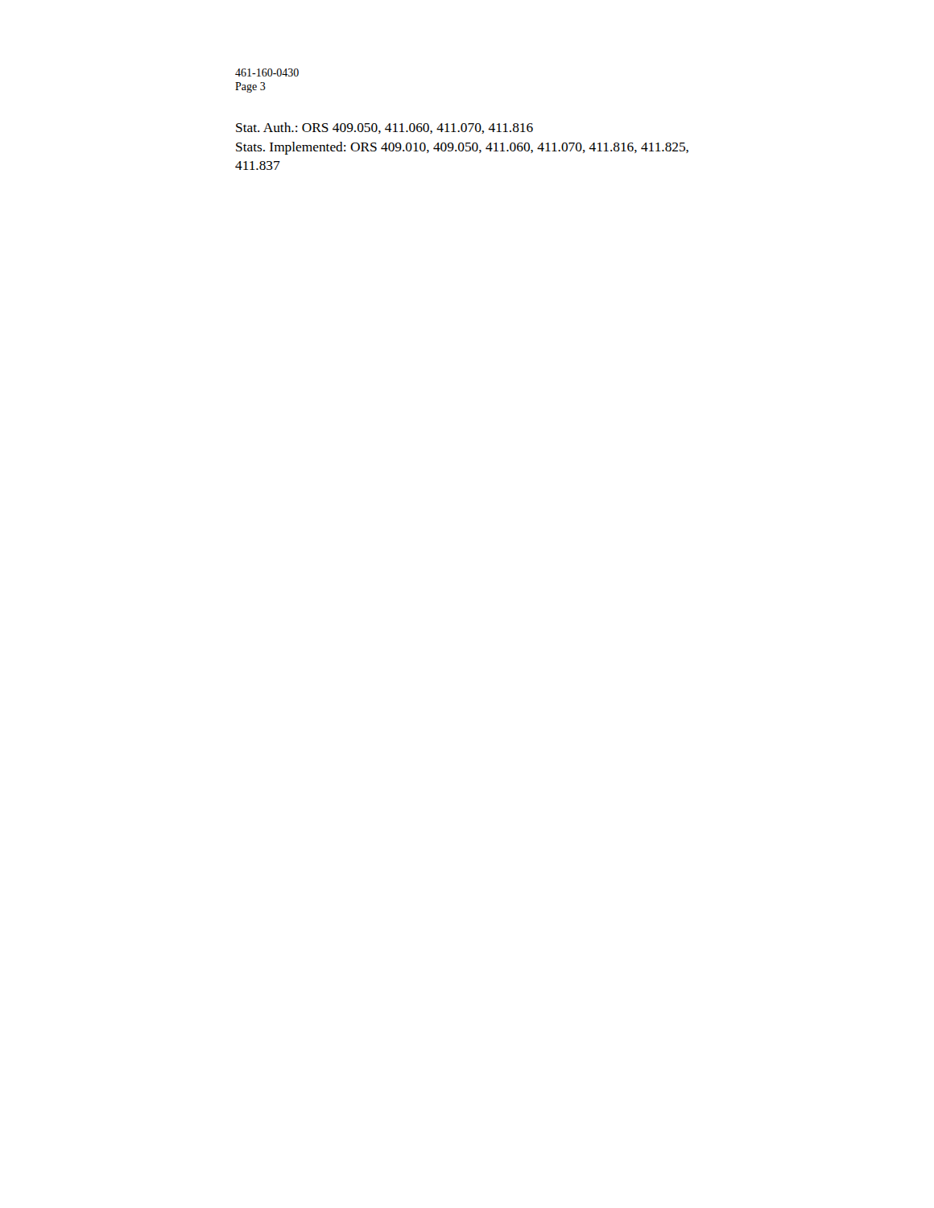461-160-0430
Page 3
Stat. Auth.: ORS 409.050, 411.060, 411.070, 411.816
Stats. Implemented: ORS 409.010, 409.050, 411.060, 411.070, 411.816, 411.825, 411.837